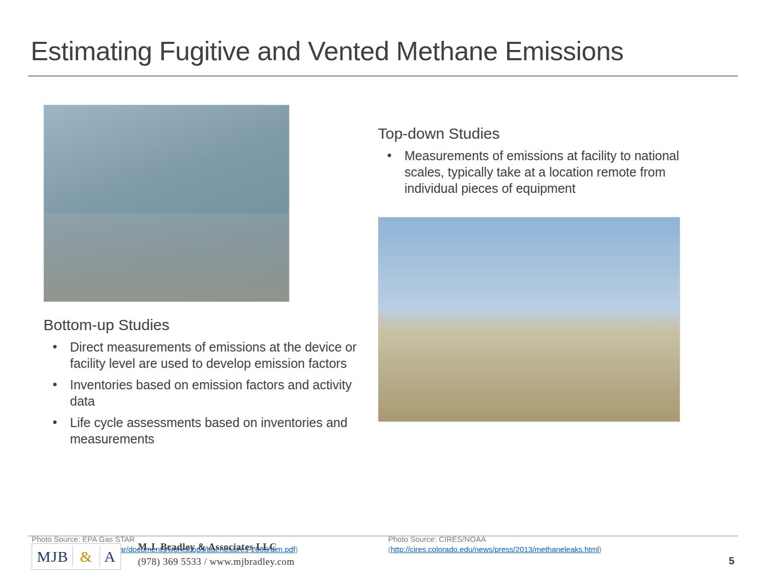Estimating Fugitive and Vented Methane Emissions
Bottom-up Studies
Direct measurements of emissions at the device or facility level are used to develop emission factors
Inventories based on emission factors and activity data
Life cycle assessments based on inventories and measurements
Top-down Studies
Measurements of emissions at facility to national scales, typically take at a location remote from individual pieces of equipment
Photo Source: EPA Gas STAR
(http://www.epa.gov/gasstar/documents/workshops/buenosaires-2008/dim.pdf)
Photo Source: CIRES/NOAA
(http://cires.colorado.edu/news/press/2013/methaneleaks.html)
MJB & A
M.J. Bradley & Associates LLC
(978) 369 5533 / www.mjbradley.com
5